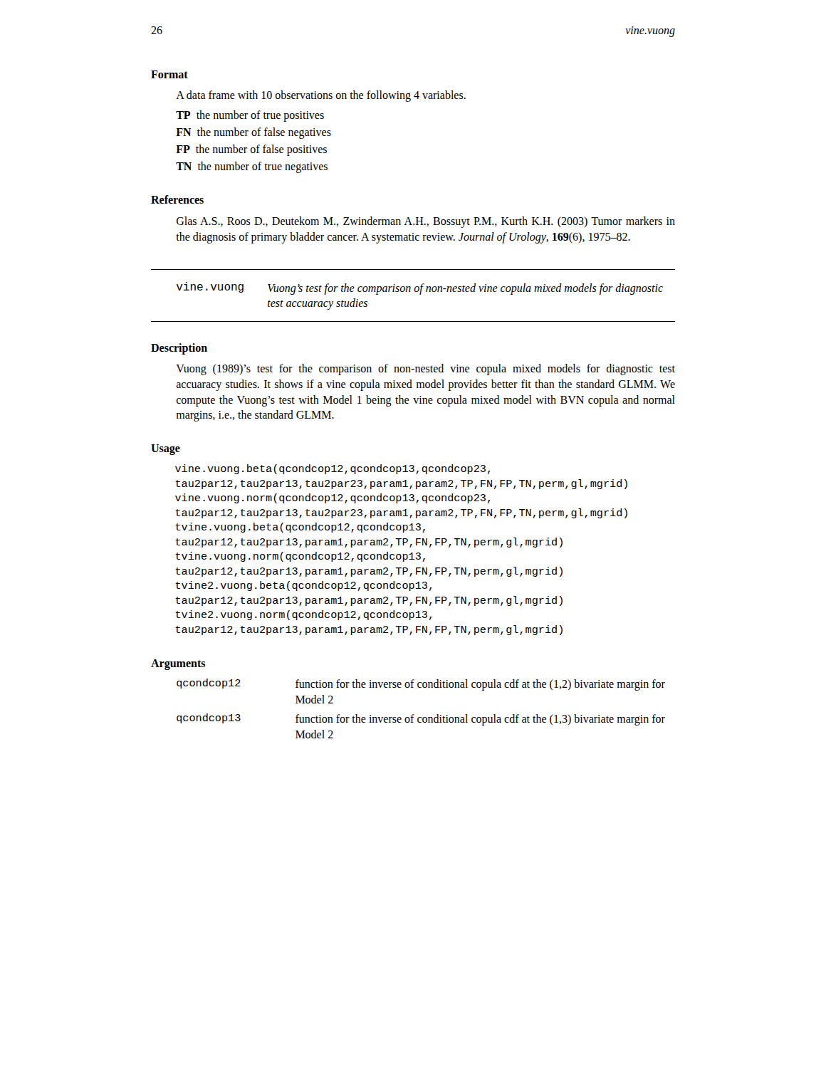26 vine.vuong
Format
A data frame with 10 observations on the following 4 variables.
TP
the number of true positives
FN
the number of false negatives
FP
the number of false positives
TN
the number of true negatives
References
Glas A.S., Roos D., Deutekom M., Zwinderman A.H., Bossuyt P.M., Kurth K.H. (2003) Tumor markers in the diagnosis of primary bladder cancer. A systematic review. Journal of Urology, 169(6), 1975–82.
vine.vuong
Vuong’s test for the comparison of non-nested vine copula mixed models for diagnostic test accuaracy studies
Description
Vuong (1989)’s test for the comparison of non-nested vine copula mixed models for diagnostic test accuaracy studies. It shows if a vine copula mixed model provides better fit than the standard GLMM. We compute the Vuong’s test with Model 1 being the vine copula mixed model with BVN copula and normal margins, i.e., the standard GLMM.
Usage
vine.vuong.beta(qcondcop12,qcondcop13,qcondcop23,
tau2par12,tau2par13,tau2par23,param1,param2,TP,FN,FP,TN,perm,gl,mgrid)
vine.vuong.norm(qcondcop12,qcondcop13,qcondcop23,
tau2par12,tau2par13,tau2par23,param1,param2,TP,FN,FP,TN,perm,gl,mgrid)
tvine.vuong.beta(qcondcop12,qcondcop13,
tau2par12,tau2par13,param1,param2,TP,FN,FP,TN,perm,gl,mgrid)
tvine.vuong.norm(qcondcop12,qcondcop13,
tau2par12,tau2par13,param1,param2,TP,FN,FP,TN,perm,gl,mgrid)
tvine2.vuong.beta(qcondcop12,qcondcop13,
tau2par12,tau2par13,param1,param2,TP,FN,FP,TN,perm,gl,mgrid)
tvine2.vuong.norm(qcondcop12,qcondcop13,
tau2par12,tau2par13,param1,param2,TP,FN,FP,TN,perm,gl,mgrid)
Arguments
qcondcop12
function for the inverse of conditional copula cdf at the (1,2) bivariate margin for Model 2
qcondcop13
function for the inverse of conditional copula cdf at the (1,3) bivariate margin for Model 2